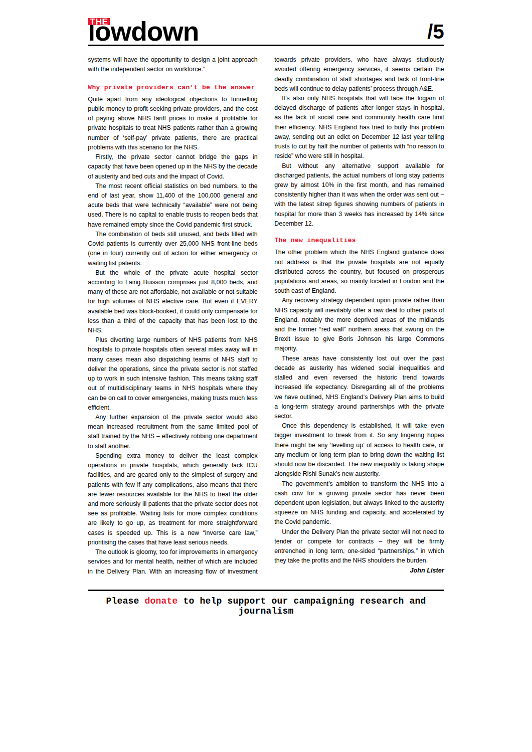THE lowdown
/5
systems will have the opportunity to design a joint approach with the independent sector on workforce.”
Why private providers can’t be the answer
Quite apart from any ideological objections to funnelling public money to profit-seeking private providers, and the cost of paying above NHS tariff prices to make it profitable for private hospitals to treat NHS patients rather than a growing number of ‘self-pay’ private patients, there are practical problems with this scenario for the NHS.
Firstly, the private sector cannot bridge the gaps in capacity that have been opened up in the NHS by the decade of austerity and bed cuts and the impact of Covid.
The most recent official statistics on bed numbers, to the end of last year, show 11,400 of the 100,000 general and acute beds that were technically “available” were not being used. There is no capital to enable trusts to reopen beds that have remained empty since the Covid pandemic first struck.
The combination of beds still unused, and beds filled with Covid patients is currently over 25,000 NHS front-line beds (one in four) currently out of action for either emergency or waiting list patients.
But the whole of the private acute hospital sector according to Laing Buisson comprises just 8,000 beds, and many of these are not affordable, not available or not suitable for high volumes of NHS elective care. But even if EVERY available bed was block-booked, it could only compensate for less than a third of the capacity that has been lost to the NHS.
Plus diverting large numbers of NHS patients from NHS hospitals to private hospitals often several miles away will in many cases mean also dispatching teams of NHS staff to deliver the operations, since the private sector is not staffed up to work in such intensive fashion. This means taking staff out of multidisciplinary teams in NHS hospitals where they can be on call to cover emergencies, making trusts much less efficient.
Any further expansion of the private sector would also mean increased recruitment from the same limited pool of staff trained by the NHS – effectively robbing one department to staff another.
Spending extra money to deliver the least complex operations in private hospitals, which generally lack ICU facilities, and are geared only to the simplest of surgery and patients with few if any complications, also means that there are fewer resources available for the NHS to treat the older and more seriously ill patients that the private sector does not see as profitable. Waiting lists for more complex conditions are likely to go up, as treatment for more straightforward cases is speeded up. This is a new “inverse care law,” prioritising the cases that have least serious needs.
The outlook is gloomy, too for improvements in emergency services and for mental health, neither of which are included in the Delivery Plan. With an increasing flow of investment towards private providers, who have always studiously avoided offering emergency services, it seems certain the deadly combination of staff shortages and lack of front-line beds will continue to delay patients’ process through A&E.
It’s also only NHS hospitals that will face the logjam of delayed discharge of patients after longer stays in hospital, as the lack of social care and community health care limit their efficiency. NHS England has tried to bully this problem away, sending out an edict on December 12 last year telling trusts to cut by half the number of patients with “no reason to reside” who were still in hospital.
But without any alternative support available for discharged patients, the actual numbers of long stay patients grew by almost 10% in the first month, and has remained consistently higher than it was when the order was sent out – with the latest sitrep figures showing numbers of patients in hospital for more than 3 weeks has increased by 14% since December 12.
The new inequalities
The other problem which the NHS England guidance does not address is that the private hospitals are not equally distributed across the country, but focused on prosperous populations and areas, so mainly located in London and the south east of England.
Any recovery strategy dependent upon private rather than NHS capacity will inevitably offer a raw deal to other parts of England, notably the more deprived areas of the midlands and the former “red wall” northern areas that swung on the Brexit issue to give Boris Johnson his large Commons majority.
These areas have consistently lost out over the past decade as austerity has widened social inequalities and stalled and even reversed the historic trend towards increased life expectancy. Disregarding all of the problems we have outlined, NHS England’s Delivery Plan aims to build a long-term strategy around partnerships with the private sector.
Once this dependency is established, it will take even bigger investment to break from it. So any lingering hopes there might be any ‘levelling up’ of access to health care, or any medium or long term plan to bring down the waiting list should now be discarded. The new inequality is taking shape alongside Rishi Sunak’s new austerity.
The government’s ambition to transform the NHS into a cash cow for a growing private sector has never been dependent upon legislation, but always linked to the austerity squeeze on NHS funding and capacity, and accelerated by the Covid pandemic.
Under the Delivery Plan the private sector will not need to tender or compete for contracts – they will be firmly entrenched in long term, one-sided “partnerships,” in which they take the profits and the NHS shoulders the burden.
John Lister
Please donate to help support our campaigning research and journalism